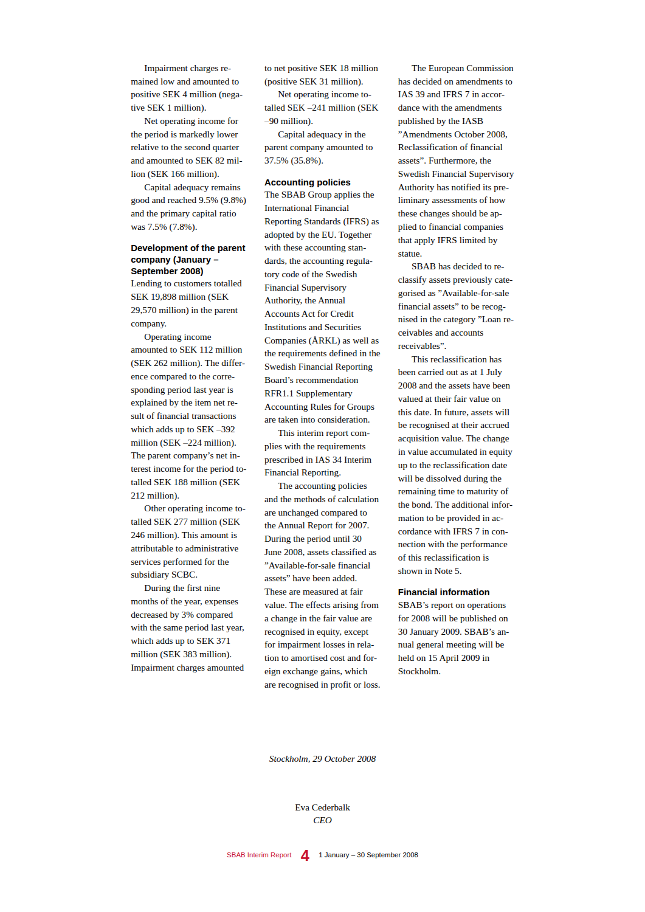Impairment charges remained low and amounted to positive SEK 4 million (negative SEK 1 million).
Net operating income for the period is markedly lower relative to the second quarter and amounted to SEK 82 million (SEK 166 million).
Capital adequacy remains good and reached 9.5% (9.8%) and the primary capital ratio was 7.5% (7.8%).
Development of the parent company (January – September 2008)
Lending to customers totalled SEK 19,898 million (SEK 29,570 million) in the parent company.
Operating income amounted to SEK 112 million (SEK 262 million). The difference compared to the corresponding period last year is explained by the item net result of financial transactions which adds up to SEK –392 million (SEK –224 million). The parent company’s net interest income for the period totalled SEK 188 million (SEK 212 million).
Other operating income totalled SEK 277 million (SEK 246 million). This amount is attributable to administrative services performed for the subsidiary SCBC.
During the first nine months of the year, expenses decreased by 3% compared with the same period last year, which adds up to SEK 371 million (SEK 383 million). Impairment charges amounted to net positive SEK 18 million (positive SEK 31 million).
Net operating income totalled SEK –241 million (SEK –90 million).
Capital adequacy in the parent company amounted to 37.5% (35.8%).
Accounting policies
The SBAB Group applies the International Financial Reporting Standards (IFRS) as adopted by the EU. Together with these accounting standards, the accounting regulatory code of the Swedish Financial Supervisory Authority, the Annual Accounts Act for Credit Institutions and Securities Companies (ÅRKL) as well as the requirements defined in the Swedish Financial Reporting Board’s recommendation RFR1.1 Supplementary Accounting Rules for Groups are taken into consideration.
This interim report complies with the requirements prescribed in IAS 34 Interim Financial Reporting.
The accounting policies and the methods of calculation are unchanged compared to the Annual Report for 2007. During the period until 30 June 2008, assets classified as ”Available-for-sale financial assets” have been added. These are measured at fair value. The effects arising from a change in the fair value are recognised in equity, except for impairment losses in relation to amortised cost and foreign exchange gains, which are recognised in profit or loss.
The European Commission has decided on amendments to IAS 39 and IFRS 7 in accordance with the amendments published by the IASB ”Amendments October 2008, Reclassification of financial assets”. Furthermore, the Swedish Financial Supervisory Authority has notified its preliminary assessments of how these changes should be applied to financial companies that apply IFRS limited by statue.
SBAB has decided to reclassify assets previously categorised as ”Available-for-sale financial assets” to be recognised in the category ”Loan receivables and accounts receivables”.
This reclassification has been carried out as at 1 July 2008 and the assets have been valued at their fair value on this date. In future, assets will be recognised at their accrued acquisition value. The change in value accumulated in equity up to the reclassification date will be dissolved during the remaining time to maturity of the bond. The additional information to be provided in accordance with IFRS 7 in connection with the performance of this reclassification is shown in Note 5.
Financial information
SBAB’s report on operations for 2008 will be published on 30 January 2009. SBAB’s annual general meeting will be held on 15 April 2009 in Stockholm.
Stockholm, 29 October 2008
Eva Cederbalk
CEO
SBAB Interim Report 4 1 January – 30 September 2008